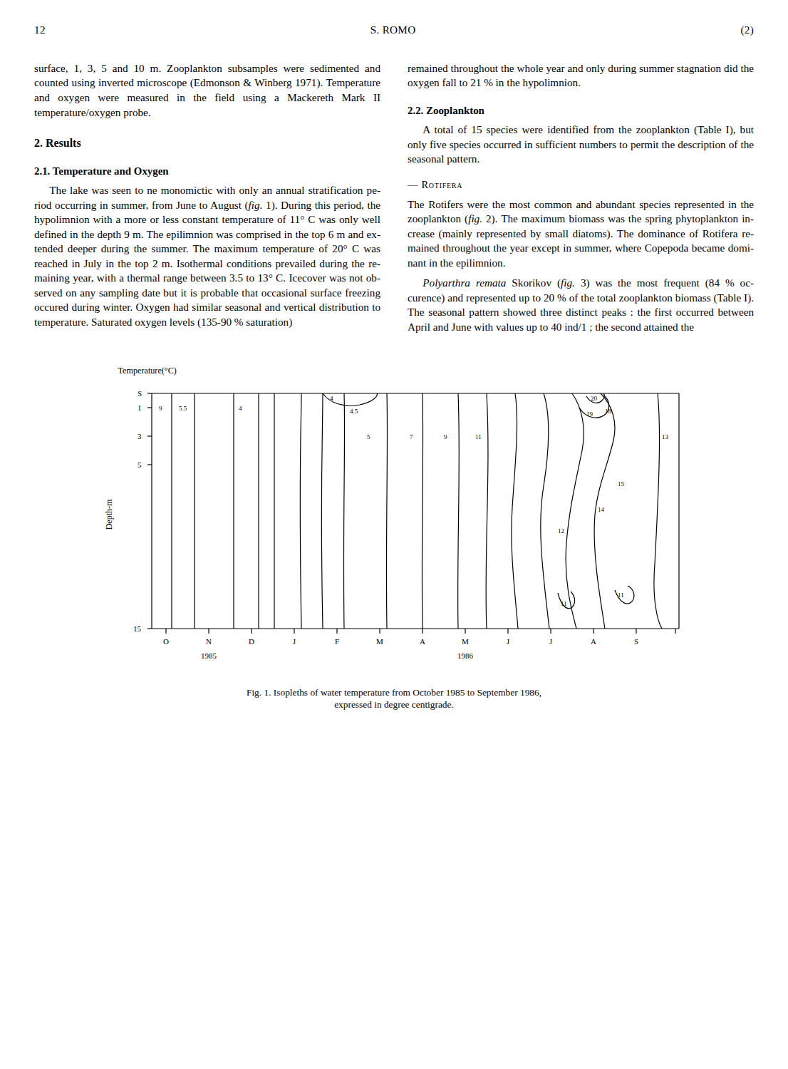12 S. ROMO (2)
surface, 1, 3, 5 and 10 m. Zooplankton subsamples were sedimented and counted using inverted microscope (Edmonson & Winberg 1971). Temperature and oxygen were measured in the field using a Mackereth Mark II temperature/oxygen probe.
2. Results
2.1. Temperature and Oxygen
The lake was seen to ne monomictic with only an annual stratification period occurring in summer, from June to August (fig. 1). During this period, the hypolimnion with a more or less constant temperature of 11° C was only well defined in the depth 9 m. The epilimnion was comprised in the top 6 m and extended deeper during the summer. The maximum temperature of 20° C was reached in July in the top 2 m. Isothermal conditions prevailed during the remaining year, with a thermal range between 3.5 to 13° C. Icecover was not observed on any sampling date but it is probable that occasional surface freezing occured during winter. Oxygen had similar seasonal and vertical distribution to temperature. Saturated oxygen levels (135-90 % saturation)
remained throughout the whole year and only during summer stagnation did the oxygen fall to 21 % in the hypolimnion.
2.2. Zooplankton
A total of 15 species were identified from the zooplankton (Table I), but only five species occurred in sufficient numbers to permit the description of the seasonal pattern.
— Rotifera
The Rotifers were the most common and abundant species represented in the zooplankton (fig. 2). The maximum biomass was the spring phytoplankton increase (mainly represented by small diatoms). The dominance of Rotifera remained throughout the year except in summer, where Copepoda became dominant in the epilimnion.
Polyarthra remata Skorikov (fig. 3) was the most frequent (84 % occurence) and represented up to 20 % of the total zooplankton biomass (Table I). The seasonal pattern showed three distinct peaks : the first occurred between April and June with values up to 40 ind/1 ; the second attained the
Temperature(°C)
9 5.5 4 4 4.5 5 7 9 11 20 19 18 13 15 14 12 11 11 S 1 3 5 15 O N D J F M A M J J A S 1985 1986 Depth-m
Fig. 1. Isopleths of water temperature from October 1985 to September 1986,
expressed in degree centigrade.